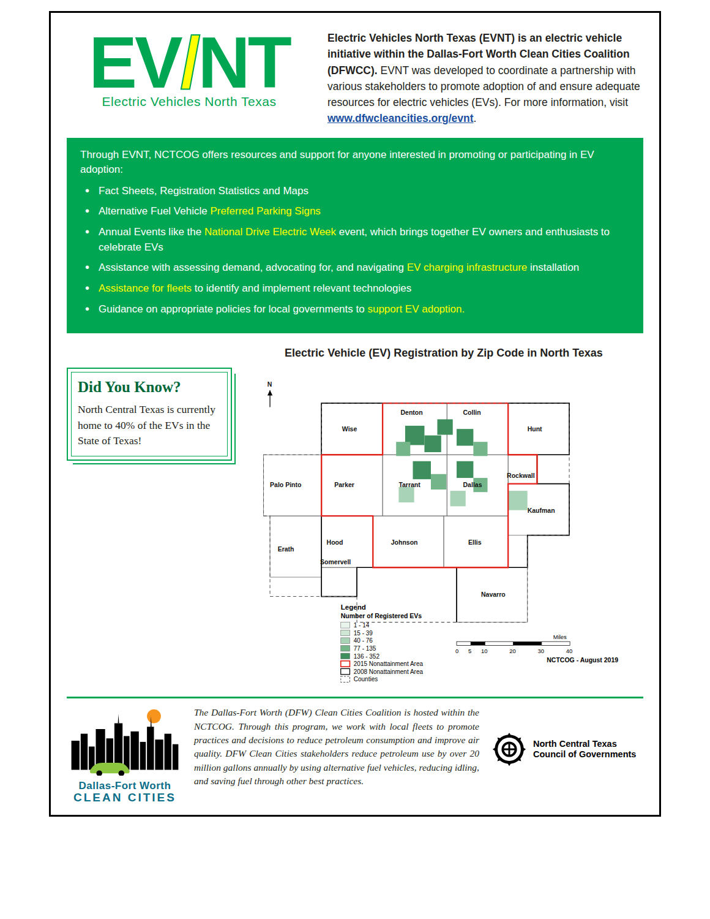EV/NT
Electric Vehicles North Texas
Electric Vehicles North Texas (EVNT) is an electric vehicle initiative within the Dallas-Fort Worth Clean Cities Coalition (DFWCC). EVNT was developed to coordinate a partnership with various stakeholders to promote adoption of and ensure adequate resources for electric vehicles (EVs). For more information, visit www.dfwcleancities.org/evnt.
Through EVNT, NCTCOG offers resources and support for anyone interested in promoting or participating in EV adoption:
Fact Sheets, Registration Statistics and Maps
Alternative Fuel Vehicle Preferred Parking Signs
Annual Events like the National Drive Electric Week event, which brings together EV owners and enthusiasts to celebrate EVs
Assistance with assessing demand, advocating for, and navigating EV charging infrastructure installation
Assistance for fleets to identify and implement relevant technologies
Guidance on appropriate policies for local governments to support EV adoption.
Did You Know?
North Central Texas is currently home to 40% of the EVs in the State of Texas!
Electric Vehicle (EV) Registration by Zip Code in North Texas
N Wise Denton Collin Hunt Parker Tarrant Dallas Rockwall Kaufman Palo Pinto Hood Johnson Ellis Erath Somervell Navarro Legend Number of Registered EVs 1 - 14 15 - 39 40 - 76 77 - 135 136 - 352 2015 Nonattainment Area 2008 Nonattainment Area Counties 0 5 10 20 30 40 Miles NCTCOG - August 2019
Dallas-Fort Worth
CLEAN CITIES
The Dallas-Fort Worth (DFW) Clean Cities Coalition is hosted within the NCTCOG. Through this program, we work with local fleets to promote practices and decisions to reduce petroleum consumption and improve air quality. DFW Clean Cities stakeholders reduce petroleum use by over 20 million gallons annually by using alternative fuel vehicles, reducing idling, and saving fuel through other best practices.
North Central Texas
Council of Governments